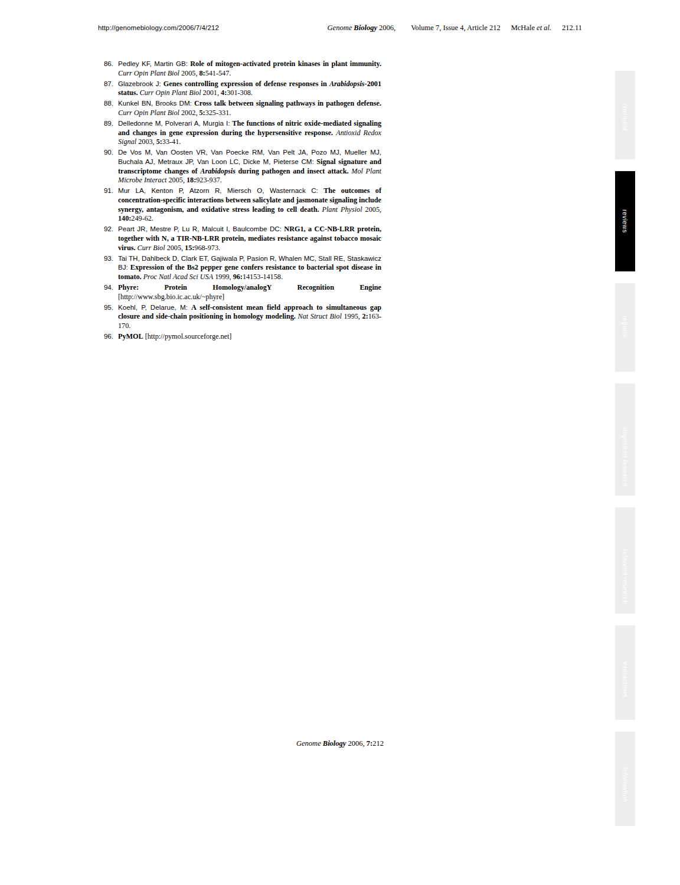http://genomebiology.com/2006/7/4/212
Genome Biology 2006, Volume 7, Issue 4, Article 212 McHale et al. 212.11
86. Pedley KF, Martin GB: Role of mitogen-activated protein kinases in plant immunity. Curr Opin Plant Biol 2005, 8: 541-547.
87. Glazebrook J: Genes controlling expression of defense responses in Arabidopsis-2001 status. Curr Opin Plant Biol 2001, 4: 301-308.
88. Kunkel BN, Brooks DM: Cross talk between signaling pathways in pathogen defense. Curr Opin Plant Biol 2002, 5: 325-331.
89. Delledonne M, Polverari A, Murgia I: The functions of nitric oxide-mediated signaling and changes in gene expression during the hypersensitive response. Antioxid Redox Signal 2003, 5: 33-41.
90. De Vos M, Van Oosten VR, Van Poecke RM, Van Pelt JA, Pozo MJ, Mueller MJ, Buchala AJ, Metraux JP, Van Loon LC, Dicke M, Pieterse CM: Signal signature and transcriptome changes of Arabidopsis during pathogen and insect attack. Mol Plant Microbe Interact 2005, 18: 923-937.
91. Mur LA, Kenton P, Atzorn R, Miersch O, Wasternack C: The outcomes of concentration-specific interactions between salicylate and jasmonate signaling include synergy, antagonism, and oxidative stress leading to cell death. Plant Physiol 2005, 140: 249-62.
92. Peart JR, Mestre P, Lu R, Malcuit I, Baulcombe DC: NRG1, a CC-NB-LRR protein, together with N, a TIR-NB-LRR protein, mediates resistance against tobacco mosaic virus. Curr Biol 2005, 15: 968-973.
93. Tai TH, Dahlbeck D, Clark ET, Gajiwala P, Pasion R, Whalen MC, Stall RE, Staskawicz BJ: Expression of the Bs2 pepper gene confers resistance to bacterial spot disease in tomato. Proc Natl Acad Sci USA 1999, 96: 14153-14158.
94. Phyre: Protein Homology/analogY Recognition Engine [http://www.sbg.bio.ic.ac.uk/~phyre]
95. Koehl, P, Delarue, M: A self-consistent mean field approach to simultaneous gap closure and side-chain positioning in homology modeling. Nat Struct Biol 1995, 2: 163-170.
96. PyMOL [http://pymol.sourceforge.net]
comment
reviews
reports
deposited research
refereed research
interactions
information
Genome Biology 2006, 7: 212